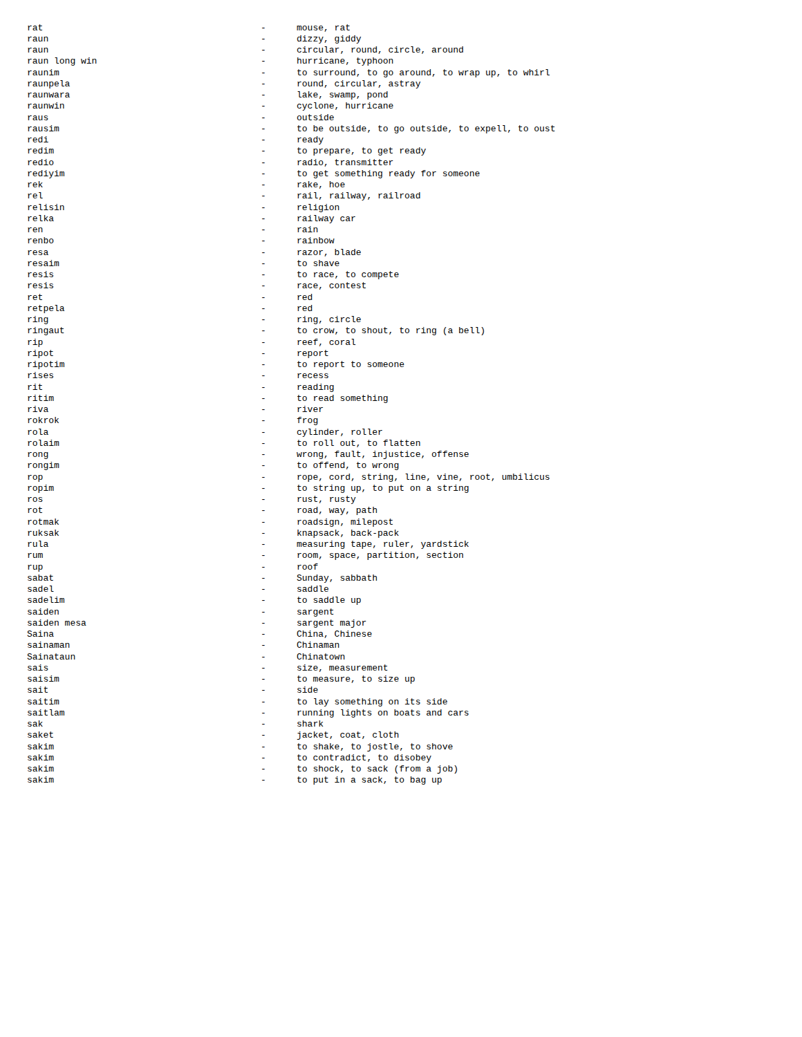| rat | - | mouse, rat |
| raun | - | dizzy, giddy |
| raun | - | circular, round, circle, around |
| raun long win | - | hurricane, typhoon |
| raunim | - | to surround, to go around, to wrap up, to whirl |
| raunpela | - | round, circular, astray |
| raunwara | - | lake, swamp, pond |
| raunwin | - | cyclone, hurricane |
| raus | - | outside |
| rausim | - | to be outside, to go outside, to expell, to oust |
| redi | - | ready |
| redim | - | to prepare, to get ready |
| redio | - | radio, transmitter |
| rediyim | - | to get something ready for someone |
| rek | - | rake, hoe |
| rel | - | rail, railway, railroad |
| relisin | - | religion |
| relka | - | railway car |
| ren | - | rain |
| renbo | - | rainbow |
| resa | - | razor, blade |
| resaim | - | to shave |
| resis | - | to race, to compete |
| resis | - | race, contest |
| ret | - | red |
| retpela | - | red |
| ring | - | ring, circle |
| ringaut | - | to crow, to shout, to ring (a bell) |
| rip | - | reef, coral |
| ripot | - | report |
| ripotim | - | to report to someone |
| rises | - | recess |
| rit | - | reading |
| ritim | - | to read something |
| riva | - | river |
| rokrok | - | frog |
| rola | - | cylinder, roller |
| rolaim | - | to roll out, to flatten |
| rong | - | wrong, fault, injustice, offense |
| rongim | - | to offend, to wrong |
| rop | - | rope, cord, string, line, vine, root, umbilicus |
| ropim | - | to string up, to put on a string |
| ros | - | rust, rusty |
| rot | - | road, way, path |
| rotmak | - | roadsign, milepost |
| ruksak | - | knapsack, back-pack |
| rula | - | measuring tape, ruler, yardstick |
| rum | - | room, space, partition, section |
| rup | - | roof |
| sabat | - | Sunday, sabbath |
| sadel | - | saddle |
| sadelim | - | to saddle up |
| saiden | - | sargent |
| saiden mesa | - | sargent major |
| Saina | - | China, Chinese |
| sainaman | - | Chinaman |
| Sainataun | - | Chinatown |
| sais | - | size, measurement |
| saisim | - | to measure, to size up |
| sait | - | side |
| saitim | - | to lay something on its side |
| saitlam | - | running lights on boats and cars |
| sak | - | shark |
| saket | - | jacket, coat, cloth |
| sakim | - | to shake, to jostle, to shove |
| sakim | - | to contradict, to disobey |
| sakim | - | to shock, to sack (from a job) |
| sakim | - | to put in a sack, to bag up |